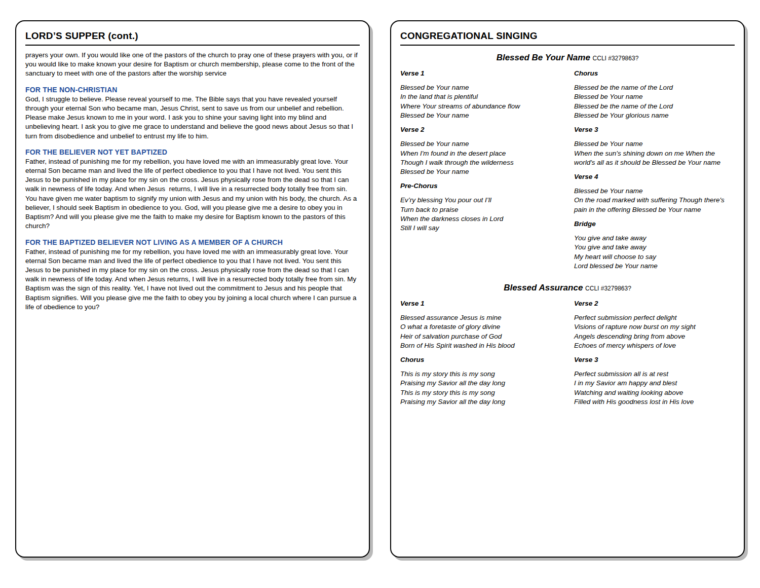LORD’S SUPPER (cont.)
prayers your own. If you would like one of the pastors of the church to pray one of these prayers with you, or if you would like to make known your desire for Baptism or church membership, please come to the front of the sanctuary to meet with one of the pastors after the worship service
For the Non-Christian
God, I struggle to believe. Please reveal yourself to me. The Bible says that you have revealed yourself through your eternal Son who became man, Jesus Christ, sent to save us from our unbelief and rebellion. Please make Jesus known to me in your word. I ask you to shine your saving light into my blind and unbelieving heart. I ask you to give me grace to understand and believe the good news about Jesus so that I turn from disobedience and unbelief to entrust my life to him.
For the Believer Not Yet Baptized
Father, instead of punishing me for my rebellion, you have loved me with an immeasurably great love. Your eternal Son became man and lived the life of perfect obedience to you that I have not lived. You sent this Jesus to be punished in my place for my sin on the cross. Jesus physically rose from the dead so that I can walk in newness of life today. And when Jesus returns, I will live in a resurrected body totally free from sin. You have given me water baptism to signify my union with Jesus and my union with his body, the church. As a believer, I should seek Baptism in obedience to you. God, will you please give me a desire to obey you in Baptism? And will you please give me the faith to make my desire for Baptism known to the pastors of this church?
For the Baptized Believer Not Living as a Member of a Church
Father, instead of punishing me for my rebellion, you have loved me with an immeasurably great love. Your eternal Son became man and lived the life of perfect obedience to you that I have not lived. You sent this Jesus to be punished in my place for my sin on the cross. Jesus physically rose from the dead so that I can walk in newness of life today. And when Jesus returns, I will live in a resurrected body totally free from sin. My Baptism was the sign of this reality. Yet, I have not lived out the commitment to Jesus and his people that Baptism signifies. Will you please give me the faith to obey you by joining a local church where I can pursue a life of obedience to you?
CONGREGATIONAL SINGING
Blessed Be Your Name CCLI #3279863?
Verse 1
Blessed be Your name
In the land that is plentiful
Where Your streams of abundance flow
Blessed be Your name
Verse 2
Blessed be Your name
When I'm found in the desert place
Though I walk through the wilderness
Blessed be Your name
Pre-Chorus
Ev’ry blessing You pour out I’ll
Turn back to praise
When the darkness closes in Lord
Still I will say
Chorus
Blessed be the name of the Lord
Blessed be Your name
Blessed be the name of the Lord
Blessed be Your glorious name
Verse 3
Blessed be Your name
When the sun's shining down on me When the world's all as it should be Blessed be Your name
Verse 4
Blessed be Your name
On the road marked with suffering Though there's pain in the offering Blessed be Your name
Bridge
You give and take away
You give and take away
My heart will choose to say
Lord blessed be Your name
Blessed Assurance CCLI #3279863?
Verse 1
Blessed assurance Jesus is mine
O what a foretaste of glory divine
Heir of salvation purchase of God
Born of His Spirit washed in His blood
Chorus
This is my story this is my song
Praising my Savior all the day long
This is my story this is my song
Praising my Savior all the day long
Verse 2
Perfect submission perfect delight
Visions of rapture now burst on my sight
Angels descending bring from above
Echoes of mercy whispers of love
Verse 3
Perfect submission all is at rest
I in my Savior am happy and blest
Watching and waiting looking above
Filled with His goodness lost in His love